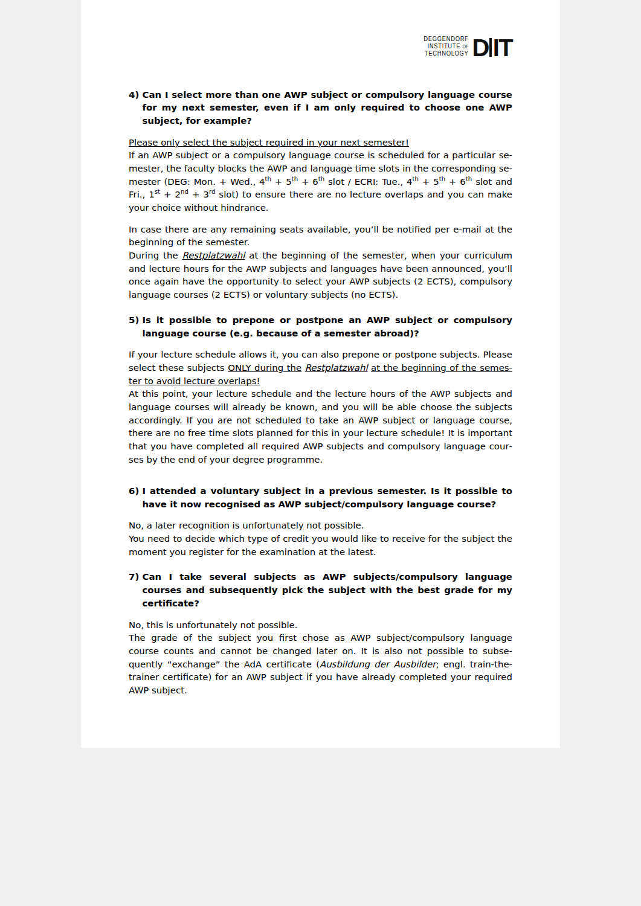DEGGENDORF INSTITUTE OF TECHNOLOGY
D IT
4) Can I select more than one AWP subject or compulsory language course for my next semester, even if I am only required to choose one AWP subject, for example?
Please only select the subject required in your next semester!
If an AWP subject or a compulsory language course is scheduled for a particular semester, the faculty blocks the AWP and language time slots in the corresponding semester (DEG: Mon. + Wed., 4th + 5th + 6th slot / ECRI: Tue., 4th + 5th + 6th slot and Fri., 1st + 2nd + 3rd slot) to ensure there are no lecture overlaps and you can make your choice without hindrance.
In case there are any remaining seats available, you’ll be notified per e-mail at the beginning of the semester.
During the Restplatzwahl at the beginning of the semester, when your curriculum and lecture hours for the AWP subjects and languages have been announced, you’ll once again have the opportunity to select your AWP subjects (2 ECTS), compulsory language courses (2 ECTS) or voluntary subjects (no ECTS).
5) Is it possible to prepone or postpone an AWP subject or compulsory language course (e.g. because of a semester abroad)?
If your lecture schedule allows it, you can also prepone or postpone subjects. Please select these subjects ONLY during the Restplatzwahl at the beginning of the semester to avoid lecture overlaps!
At this point, your lecture schedule and the lecture hours of the AWP subjects and language courses will already be known, and you will be able choose the subjects accordingly. If you are not scheduled to take an AWP subject or language course, there are no free time slots planned for this in your lecture schedule! It is important that you have completed all required AWP subjects and compulsory language courses by the end of your degree programme.
6) I attended a voluntary subject in a previous semester. Is it possible to have it now recognised as AWP subject/compulsory language course?
No, a later recognition is unfortunately not possible.
You need to decide which type of credit you would like to receive for the subject the moment you register for the examination at the latest.
7) Can I take several subjects as AWP subjects/compulsory language courses and subsequently pick the subject with the best grade for my certificate?
No, this is unfortunately not possible.
The grade of the subject you first chose as AWP subject/compulsory language course counts and cannot be changed later on. It is also not possible to subsequently “exchange” the AdA certificate (Ausbildung der Ausbilder; engl. train-the-trainer certificate) for an AWP subject if you have already completed your required AWP subject.